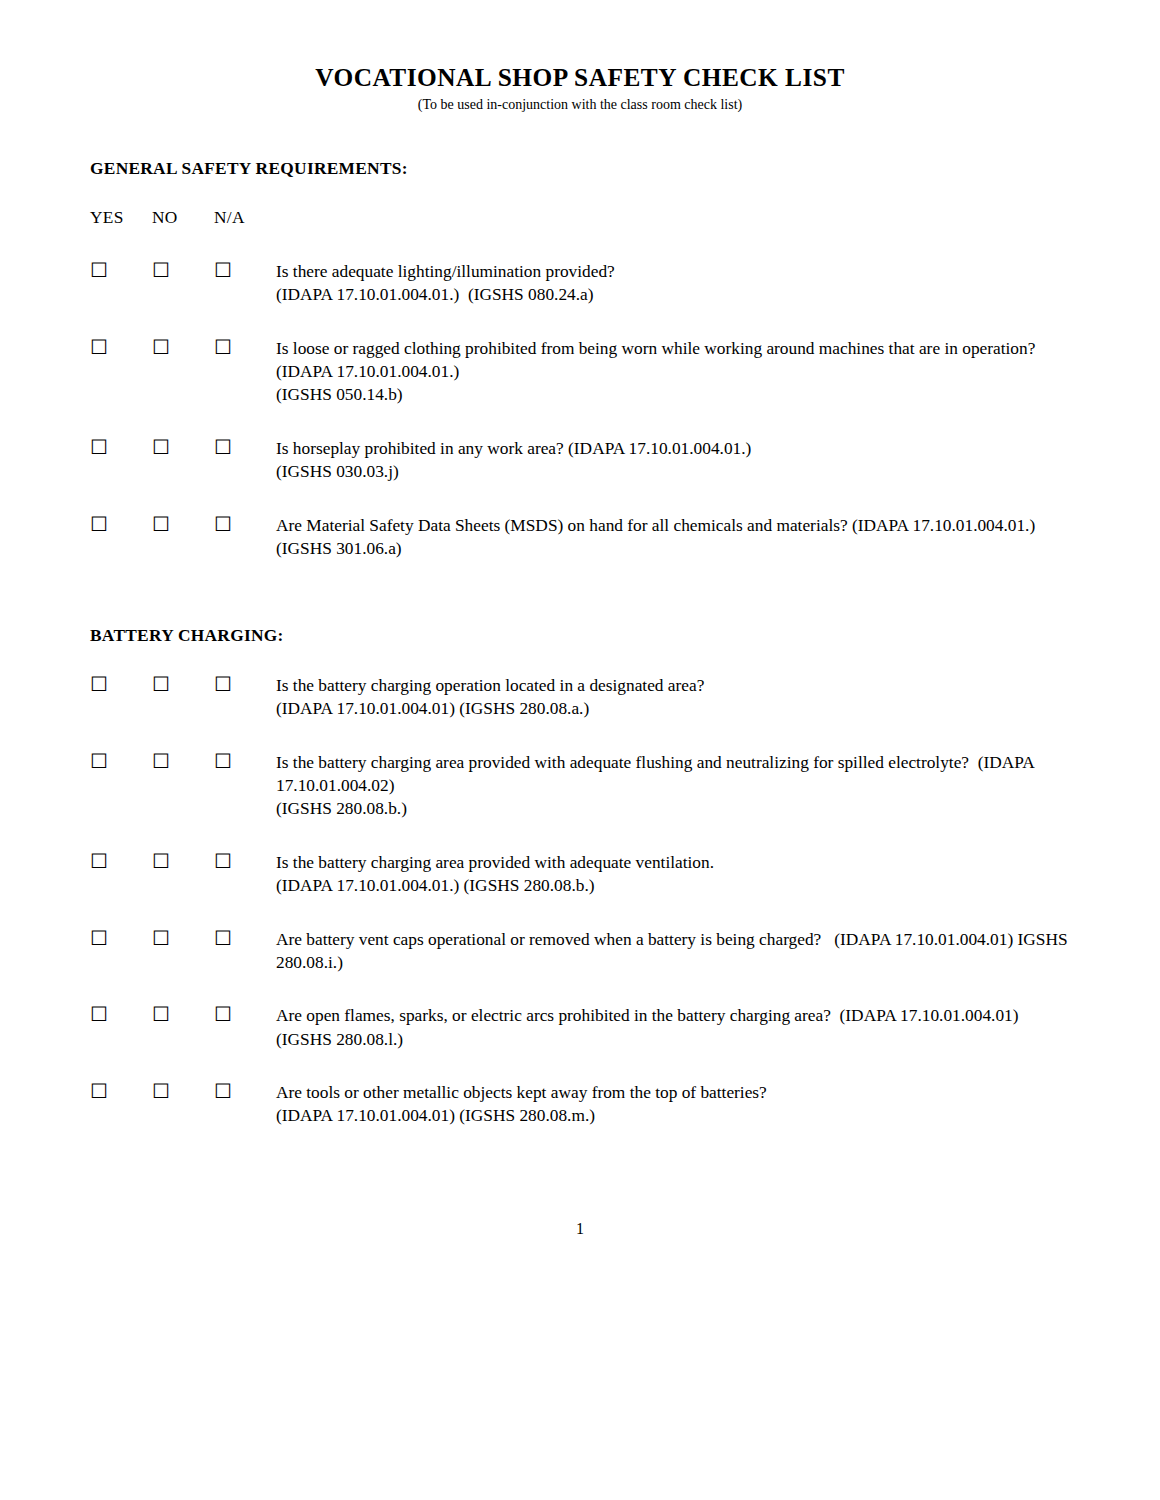VOCATIONAL SHOP SAFETY CHECK LIST
(To be used in-conjunction with the class room check list)
GENERAL SAFETY REQUIREMENTS:
YES NO N/A
| ☐ | ☐ | ☐ | Is there adequate lighting/illumination provided? (IDAPA 17.10.01.004.01.) (IGSHS 080.24.a) |
| ☐ | ☐ | ☐ | Is loose or ragged clothing prohibited from being worn while working around machines that are in operation? (IDAPA 17.10.01.004.01.) (IGSHS 050.14.b) |
| ☐ | ☐ | ☐ | Is horseplay prohibited in any work area? (IDAPA 17.10.01.004.01.) (IGSHS 030.03.j) |
| ☐ | ☐ | ☐ | Are Material Safety Data Sheets (MSDS) on hand for all chemicals and materials? (IDAPA 17.10.01.004.01.) (IGSHS 301.06.a) |
BATTERY CHARGING:
| ☐ | ☐ | ☐ | Is the battery charging operation located in a designated area? (IDAPA 17.10.01.004.01) (IGSHS 280.08.a.) |
| ☐ | ☐ | ☐ | Is the battery charging area provided with adequate flushing and neutralizing for spilled electrolyte? (IDAPA 17.10.01.004.02) (IGSHS 280.08.b.) |
| ☐ | ☐ | ☐ | Is the battery charging area provided with adequate ventilation. (IDAPA 17.10.01.004.01.) (IGSHS 280.08.b.) |
| ☐ | ☐ | ☐ | Are battery vent caps operational or removed when a battery is being charged? (IDAPA 17.10.01.004.01) IGSHS 280.08.i.) |
| ☐ | ☐ | ☐ | Are open flames, sparks, or electric arcs prohibited in the battery charging area? (IDAPA 17.10.01.004.01) (IGSHS 280.08.l.) |
| ☐ | ☐ | ☐ | Are tools or other metallic objects kept away from the top of batteries? (IDAPA 17.10.01.004.01) (IGSHS 280.08.m.) |
1